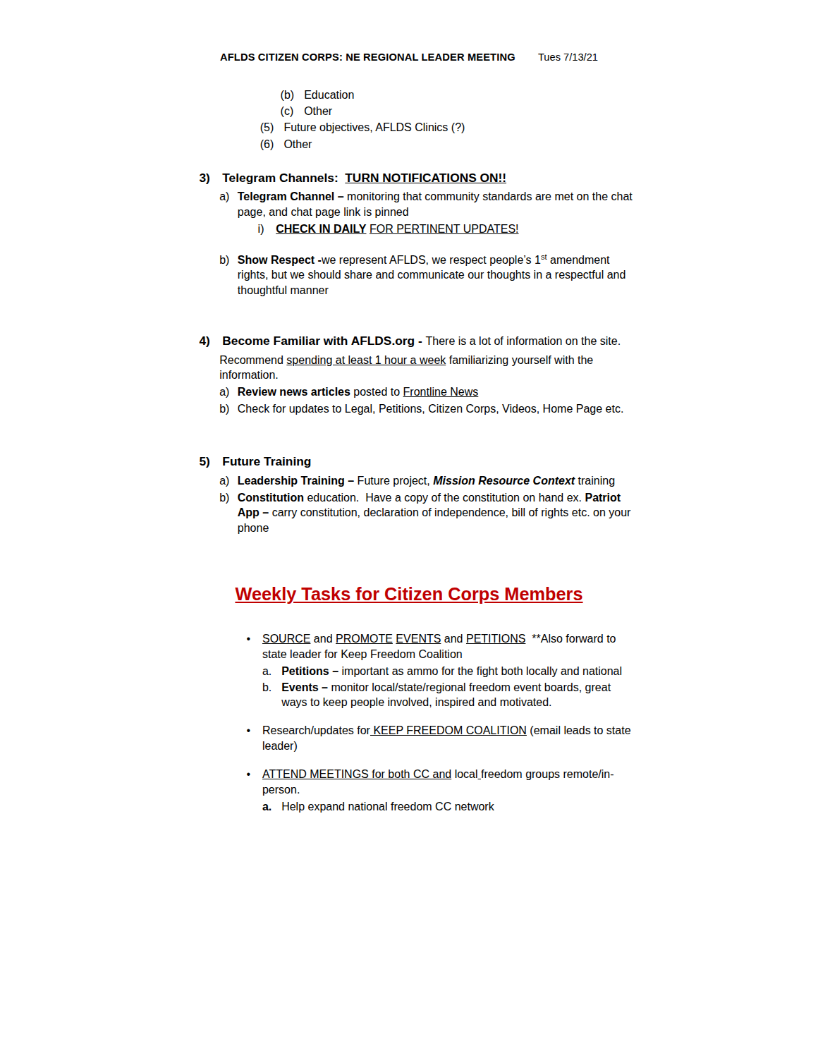AFLDS CITIZEN CORPS: NE REGIONAL LEADER MEETING Tues 7/13/21
(b) Education
(c) Other
(5) Future objectives, AFLDS Clinics (?)
(6) Other
3) Telegram Channels: TURN NOTIFICATIONS ON!!
a) Telegram Channel – monitoring that community standards are met on the chat page, and chat page link is pinned
i) CHECK IN DAILY FOR PERTINENT UPDATES!
b) Show Respect -we represent AFLDS, we respect people’s 1st amendment rights, but we should share and communicate our thoughts in a respectful and thoughtful manner
4) Become Familiar with AFLDS.org - There is a lot of information on the site.
Recommend spending at least 1 hour a week familiarizing yourself with the information.
a) Review news articles posted to Frontline News
b) Check for updates to Legal, Petitions, Citizen Corps, Videos, Home Page etc.
5) Future Training
a) Leadership Training – Future project, Mission Resource Context training
b) Constitution education. Have a copy of the constitution on hand ex. Patriot App – carry constitution, declaration of independence, bill of rights etc. on your phone
Weekly Tasks for Citizen Corps Members
SOURCE and PROMOTE EVENTS and PETITIONS **Also forward to state leader for Keep Freedom Coalition
a. Petitions – important as ammo for the fight both locally and national
b. Events – monitor local/state/regional freedom event boards, great ways to keep people involved, inspired and motivated.
Research/updates for KEEP FREEDOM COALITION (email leads to state leader)
ATTEND MEETINGS for both CC and local freedom groups remote/in-person.
a. Help expand national freedom CC network